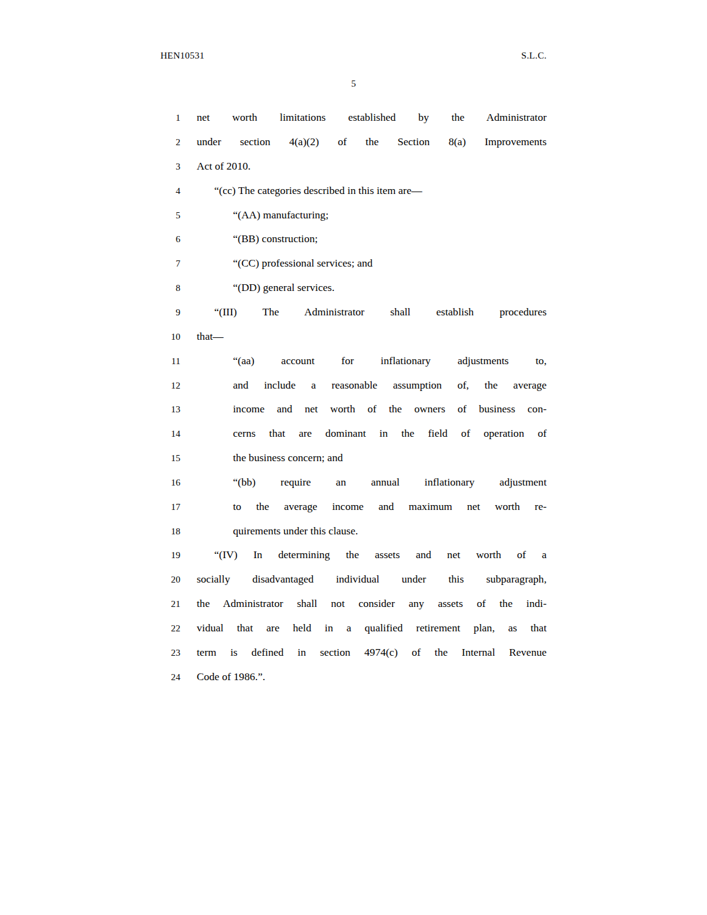HEN10531 S.L.C.
5
net worth limitations established by the Administrator
under section 4(a)(2) of the Section 8(a) Improvements
Act of 2010.
“(cc) The categories described in this item are—
“(AA) manufacturing;
“(BB) construction;
“(CC) professional services; and
“(DD) general services.
“(III) The Administrator shall establish procedures
that—
“(aa) account for inflationary adjustments to,
and include a reasonable assumption of, the average
income and net worth of the owners of business con-
cerns that are dominant in the field of operation of
the business concern; and
“(bb) require an annual inflationary adjustment
to the average income and maximum net worth re-
quirements under this clause.
“(IV) In determining the assets and net worth of a
socially disadvantaged individual under this subparagraph,
the Administrator shall not consider any assets of the indi-
vidual that are held in a qualified retirement plan, as that
term is defined in section 4974(c) of the Internal Revenue
Code of 1986.”.